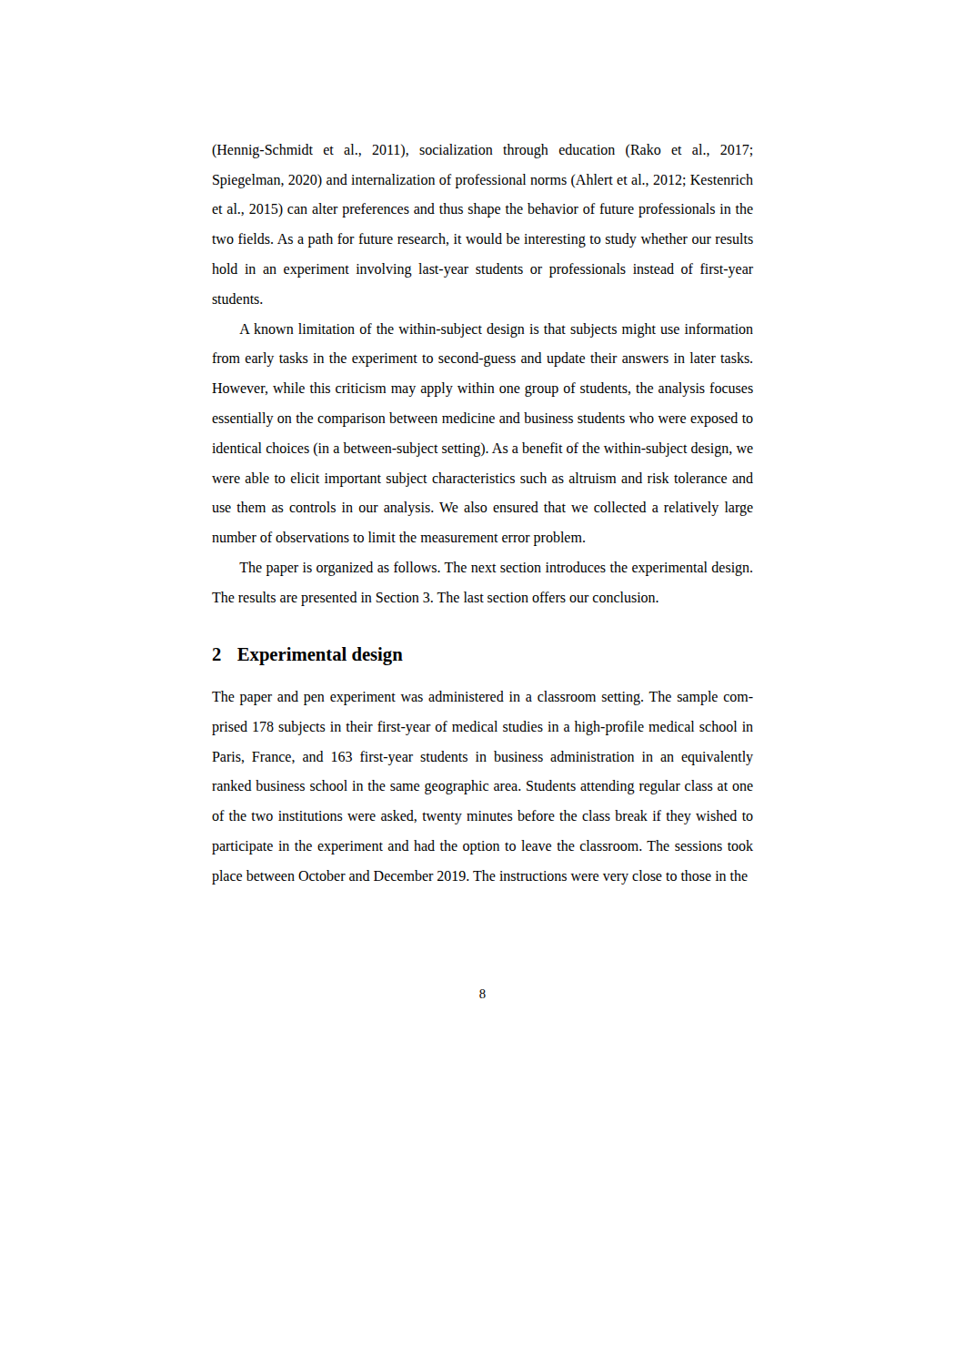(Hennig-Schmidt et al., 2011), socialization through education (Rako et al., 2017; Spiegelman, 2020) and internalization of professional norms (Ahlert et al., 2012; Kestenrich et al., 2015) can alter preferences and thus shape the behavior of future professionals in the two fields. As a path for future research, it would be interesting to study whether our results hold in an experiment involving last-year students or professionals instead of first-year students.
A known limitation of the within-subject design is that subjects might use information from early tasks in the experiment to second-guess and update their answers in later tasks. However, while this criticism may apply within one group of students, the analysis focuses essentially on the comparison between medicine and business students who were exposed to identical choices (in a between-subject setting). As a benefit of the within-subject design, we were able to elicit important subject characteristics such as altruism and risk tolerance and use them as controls in our analysis. We also ensured that we collected a relatively large number of observations to limit the measurement error problem.
The paper is organized as follows. The next section introduces the experimental design. The results are presented in Section 3. The last section offers our conclusion.
2 Experimental design
The paper and pen experiment was administered in a classroom setting. The sample comprised 178 subjects in their first-year of medical studies in a high-profile medical school in Paris, France, and 163 first-year students in business administration in an equivalently ranked business school in the same geographic area. Students attending regular class at one of the two institutions were asked, twenty minutes before the class break if they wished to participate in the experiment and had the option to leave the classroom. The sessions took place between October and December 2019. The instructions were very close to those in the
8